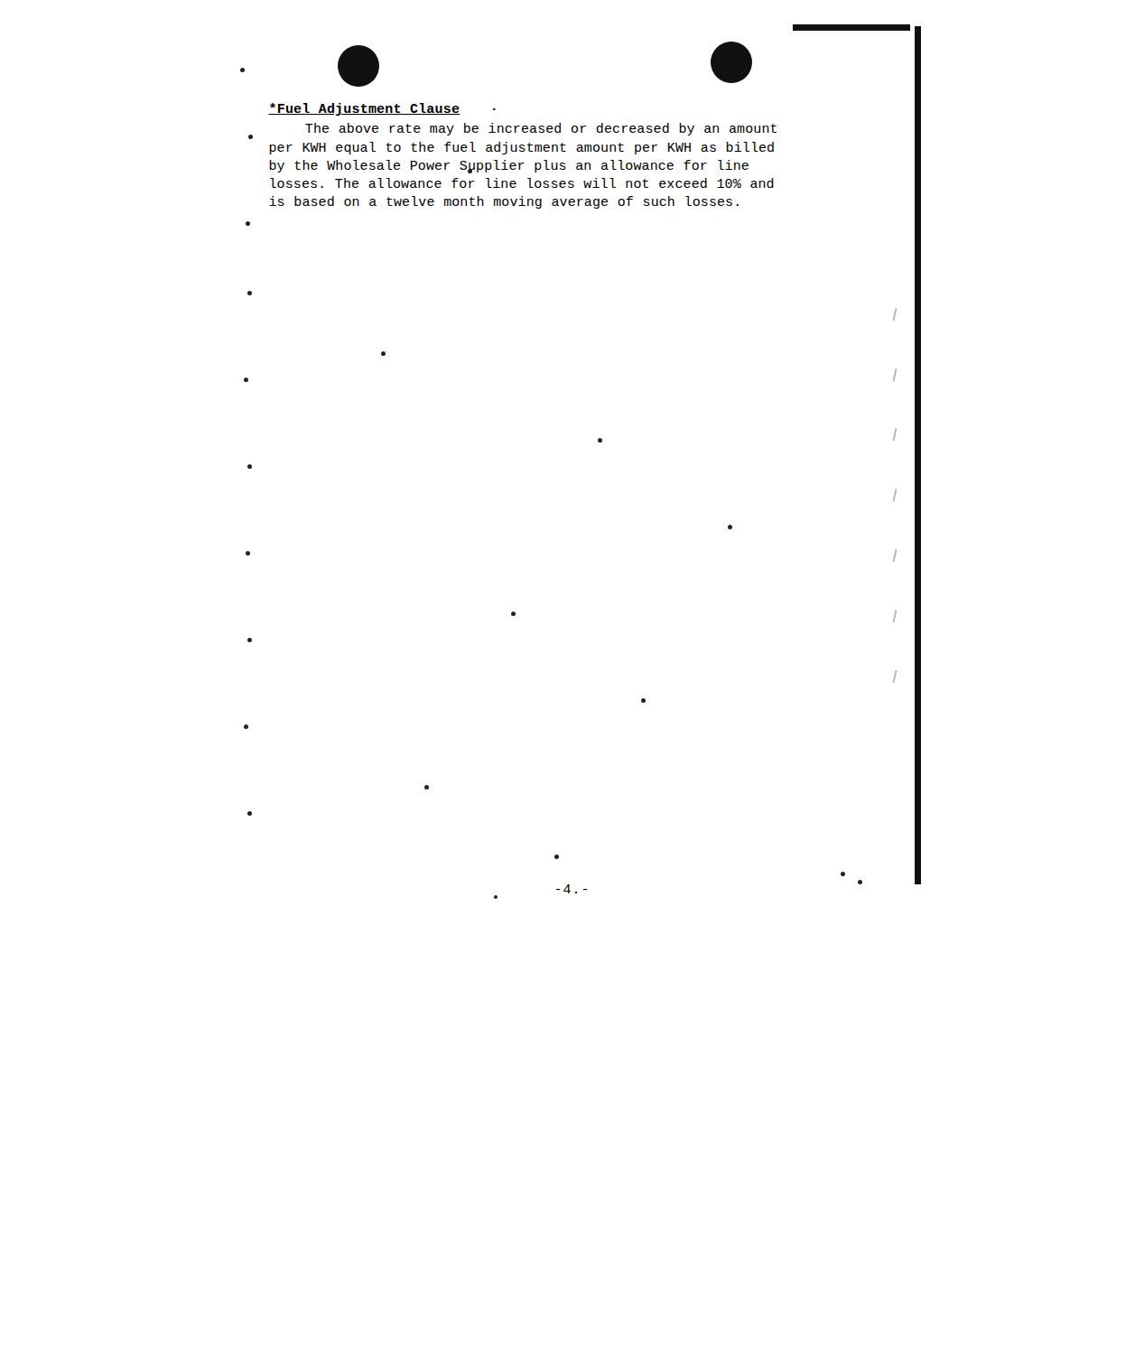*Fuel Adjustment Clause
·
The above rate may be increased or decreased by an amount per KWH equal to the fuel adjustment amount per KWH as billed by the Wholesale Power Supplier plus an allowance for line losses. The allowance for line losses will not exceed 10% and is based on a twelve month moving average of such losses.
-4.-